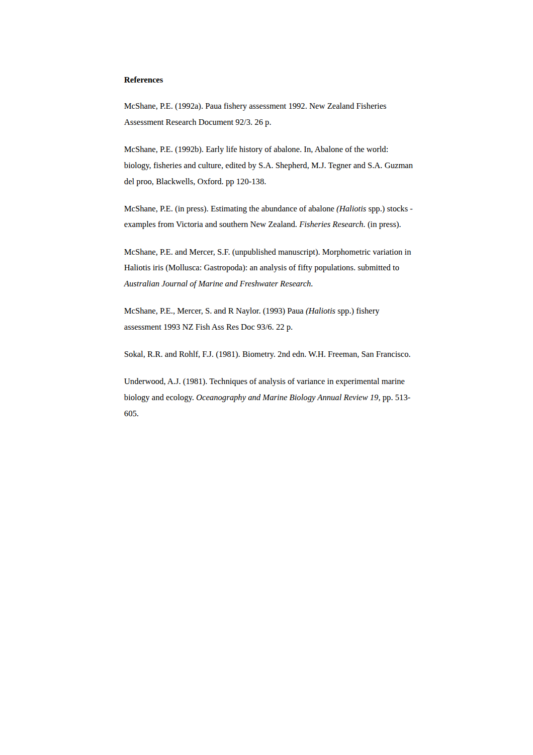References
McShane, P.E. (1992a). Paua fishery assessment 1992. New Zealand Fisheries Assessment Research Document 92/3. 26 p.
McShane, P.E. (1992b). Early life history of abalone. In, Abalone of the world: biology, fisheries and culture, edited by S.A. Shepherd, M.J. Tegner and S.A. Guzman del proo, Blackwells, Oxford. pp 120-138.
McShane, P.E. (in press). Estimating the abundance of abalone (Haliotis spp.) stocks - examples from Victoria and southern New Zealand. Fisheries Research. (in press).
McShane, P.E. and Mercer, S.F. (unpublished manuscript). Morphometric variation in Haliotis iris (Mollusca: Gastropoda): an analysis of fifty populations. submitted to Australian Journal of Marine and Freshwater Research.
McShane, P.E., Mercer, S. and R Naylor. (1993) Paua (Haliotis spp.) fishery assessment 1993 NZ Fish Ass Res Doc 93/6. 22 p.
Sokal, R.R. and Rohlf, F.J. (1981). Biometry. 2nd edn. W.H. Freeman, San Francisco.
Underwood, A.J. (1981). Techniques of analysis of variance in experimental marine biology and ecology. Oceanography and Marine Biology Annual Review 19, pp. 513-605.